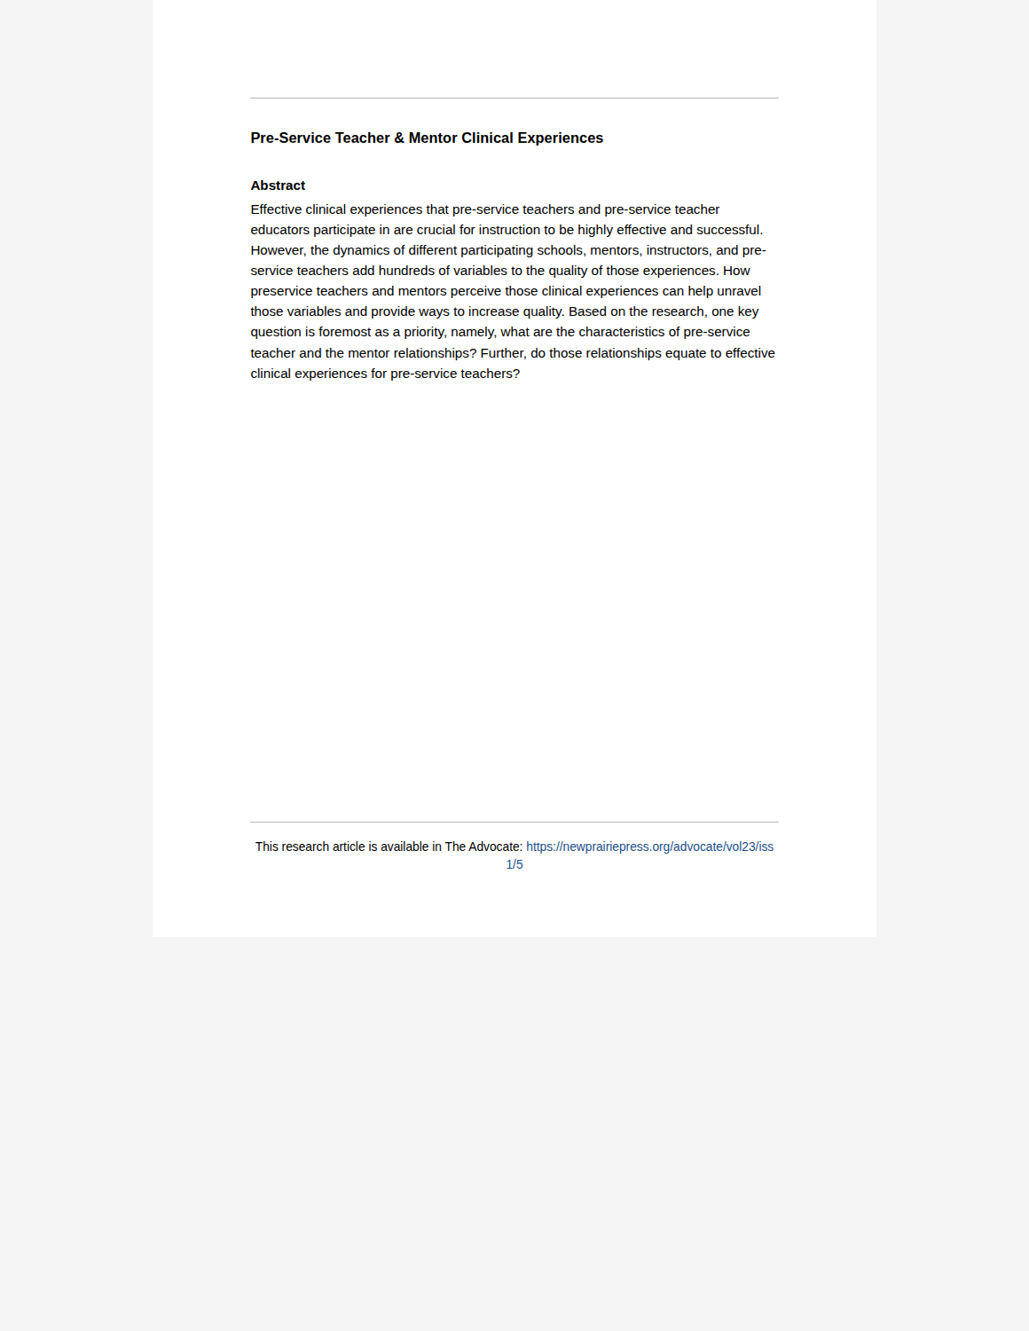Pre-Service Teacher & Mentor Clinical Experiences
Abstract
Effective clinical experiences that pre-service teachers and pre-service teacher educators participate in are crucial for instruction to be highly effective and successful. However, the dynamics of different participating schools, mentors, instructors, and pre-service teachers add hundreds of variables to the quality of those experiences. How preservice teachers and mentors perceive those clinical experiences can help unravel those variables and provide ways to increase quality. Based on the research, one key question is foremost as a priority, namely, what are the characteristics of pre-service teacher and the mentor relationships? Further, do those relationships equate to effective clinical experiences for pre-service teachers?
This research article is available in The Advocate: https://newprairiepress.org/advocate/vol23/iss1/5